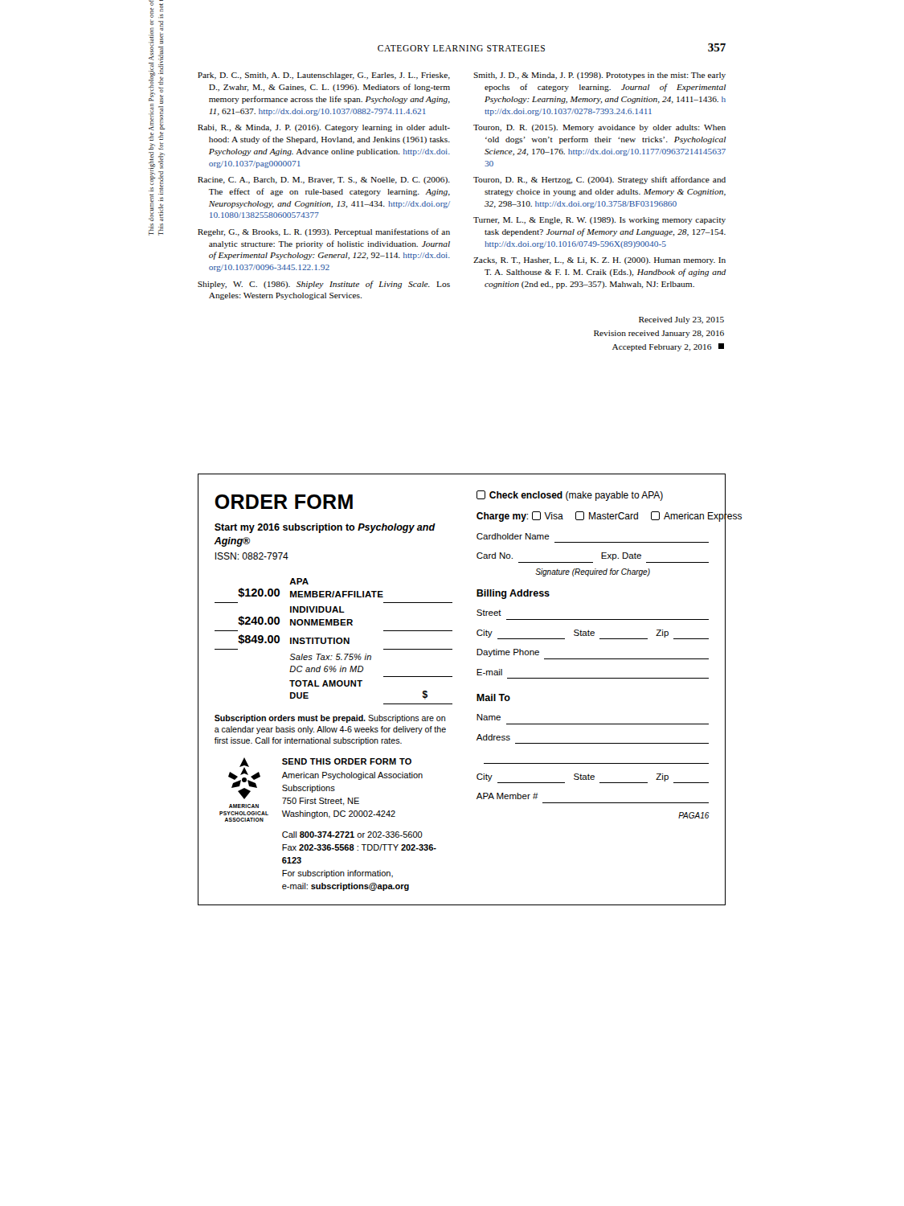This document is copyrighted by the American Psychological Association or one of its allied publishers. This article is intended solely for the personal use of the individual user and is not to be disseminated broadly.
CATEGORY LEARNING STRATEGIES
357
Park, D. C., Smith, A. D., Lautenschlager, G., Earles, J. L., Frieske, D., Zwahr, M., & Gaines, C. L. (1996). Mediators of long-term memory performance across the life span. Psychology and Aging, 11, 621–637. http://dx.doi.org/10.1037/0882-7974.11.4.621
Rabi, R., & Minda, J. P. (2016). Category learning in older adulthood: A study of the Shepard, Hovland, and Jenkins (1961) tasks. Psychology and Aging. Advance online publication. http://dx.doi.org/10.1037/pag0000071
Racine, C. A., Barch, D. M., Braver, T. S., & Noelle, D. C. (2006). The effect of age on rule-based category learning. Aging, Neuropsychology, and Cognition, 13, 411–434. http://dx.doi.org/10.1080/13825580600574377
Regehr, G., & Brooks, L. R. (1993). Perceptual manifestations of an analytic structure: The priority of holistic individuation. Journal of Experimental Psychology: General, 122, 92–114. http://dx.doi.org/10.1037/0096-3445.122.1.92
Shipley, W. C. (1986). Shipley Institute of Living Scale. Los Angeles: Western Psychological Services.
Smith, J. D., & Minda, J. P. (1998). Prototypes in the mist: The early epochs of category learning. Journal of Experimental Psychology: Learning, Memory, and Cognition, 24, 1411–1436. http://dx.doi.org/10.1037/0278-7393.24.6.1411
Touron, D. R. (2015). Memory avoidance by older adults: When ‘old dogs’ won’t perform their ‘new tricks’. Psychological Science, 24, 170–176. http://dx.doi.org/10.1177/0963721414563730
Touron, D. R., & Hertzog, C. (2004). Strategy shift affordance and strategy choice in young and older adults. Memory & Cognition, 32, 298–310. http://dx.doi.org/10.3758/BF03196860
Turner, M. L., & Engle, R. W. (1989). Is working memory capacity task dependent? Journal of Memory and Language, 28, 127–154. http://dx.doi.org/10.1016/0749-596X(89)90040-5
Zacks, R. T., Hasher, L., & Li, K. Z. H. (2000). Human memory. In T. A. Salthouse & F. I. M. Craik (Eds.), Handbook of aging and cognition (2nd ed., pp. 293–357). Mahwah, NJ: Erlbaum.
Received July 23, 2015
Revision received January 28, 2016
Accepted February 2, 2016
ORDER FORM
Start my 2016 subscription to Psychology and Aging®
ISSN: 0882-7974
| | $120.00 | APA MEMBER/AFFILIATE | |
| | $240.00 | INDIVIDUAL NONMEMBER | |
| | $849.00 | INSTITUTION | |
| | | Sales Tax: 5.75% in DC and 6% in MD | |
| | | TOTAL AMOUNT DUE | $ |
Subscription orders must be prepaid. Subscriptions are on a calendar year basis only. Allow 4-6 weeks for delivery of the first issue. Call for international subscription rates.
American
Psychological
Association
SEND THIS ORDER FORM TO
American Psychological Association
Subscriptions
750 First Street, NE
Washington, DC 20002-4242
Call 800-374-2721 or 202-336-5600
Fax 202-336-5568 : TDD/TTY 202-336-6123
For subscription information,
e-mail: subscriptions@apa.org
Check enclosed (make payable to APA)
Charge my: Visa MasterCard American Express
Cardholder Name
Card No. Exp. Date
Signature (Required for Charge)
Billing Address
Street
City State Zip
Daytime Phone
E-mail
Mail To
Name
Address
City State Zip
APA Member #
PAGA16